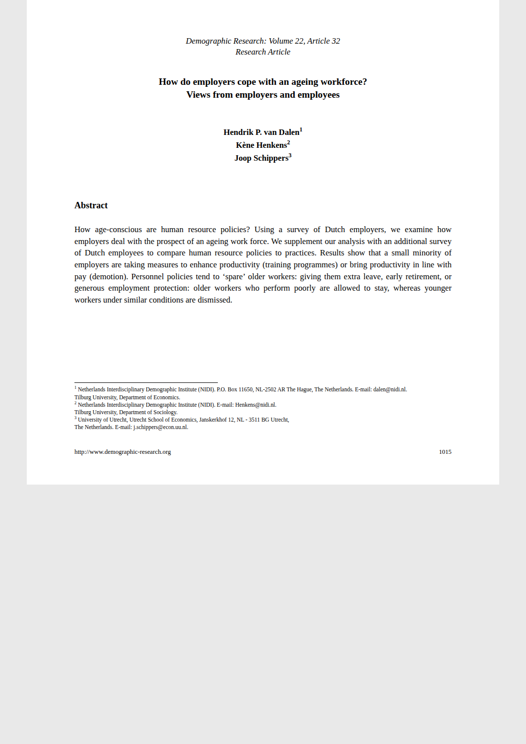Demographic Research: Volume 22, Article 32 Research Article
How do employers cope with an ageing workforce?
Views from employers and employees
Hendrik P. van Dalen1
Kène Henkens2
Joop Schippers3
Abstract
How age-conscious are human resource policies? Using a survey of Dutch employers, we examine how employers deal with the prospect of an ageing work force. We supplement our analysis with an additional survey of Dutch employees to compare human resource policies to practices. Results show that a small minority of employers are taking measures to enhance productivity (training programmes) or bring productivity in line with pay (demotion). Personnel policies tend to ‘spare’ older workers: giving them extra leave, early retirement, or generous employment protection: older workers who perform poorly are allowed to stay, whereas younger workers under similar conditions are dismissed.
1 Netherlands Interdisciplinary Demographic Institute (NIDI). P.O. Box 11650, NL-2502 AR The Hague, The Netherlands. E-mail: dalen@nidi.nl.
Tilburg University, Department of Economics.
2 Netherlands Interdisciplinary Demographic Institute (NIDI). E-mail: Henkens@nidi.nl.
Tilburg University, Department of Sociology.
3 University of Utrecht, Utrecht School of Economics, Janskerkhof 12, NL - 3511 BG Utrecht,
The Netherlands. E-mail: j.schippers@econ.uu.nl.
http://www.demographic-research.org 1015